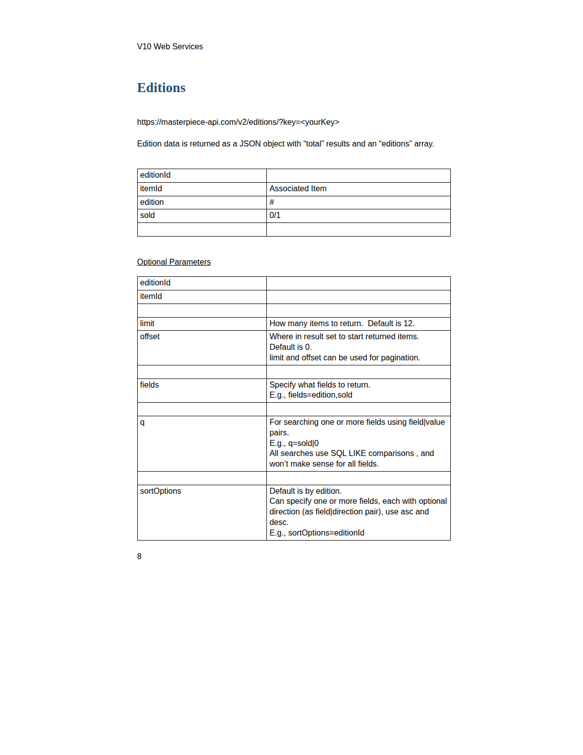V10 Web Services
Editions
https://masterpiece-api.com/v2/editions/?key=<yourKey>
Edition data is returned as a JSON object with “total” results and an “editions” array.
| editionId | |
| itemId | Associated Item |
| edition | # |
| sold | 0/1 |
Optional Parameters
| editionId | |
| itemId | |
| limit | How many items to return. Default is 12. |
| offset | Where in result set to start returned items. Default is 0. limit and offset can be used for pagination. |
| fields | Specify what fields to return. E.g., fields=edition,sold |
| q | For searching one or more fields using field/value pairs. E.g., q=sold/0 All searches use SQL LIKE comparisons , and won’t make sense for all fields. |
| sortOptions | Default is by edition. Can specify one or more fields, each with optional direction (as field/direction pair), use asc and desc. E.g., sortOptions=editionId |
8